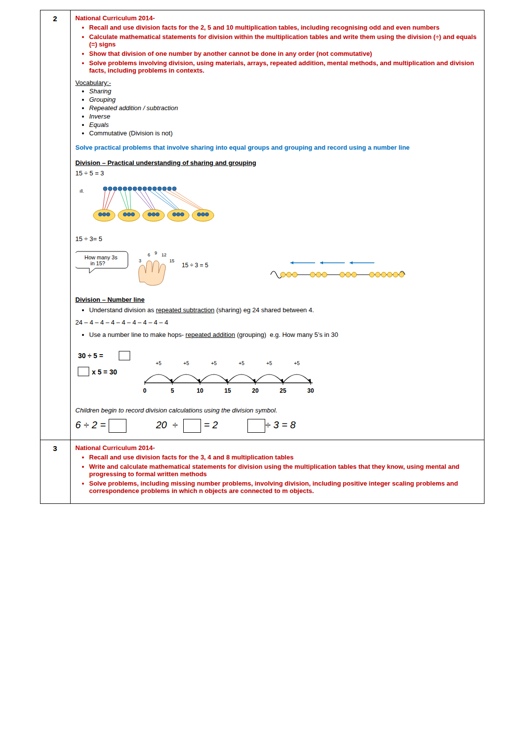| 2 | National Curriculum 2014- Recall and use division facts for the 2, 5 and 10 multiplication tables, including recognising odd and even numbers Calculate mathematical statements for division within the multiplication tables and write them using the division (÷) and equals (=) signs Show that division of one number by another cannot be done in any order (not commutative) Solve problems involving division, using materials, arrays, repeated addition, mental methods, and multiplication and division facts, including problems in contexts. Vocabulary:- Sharing Grouping Repeated addition / subtraction Inverse Equals Commutative (Division is not) Solve practical problems that involve sharing into equal groups and grouping and record using a number line Division – Practical understanding of sharing and grouping 15 ÷ 5 = 3 ıll. 15 ÷ 3= 5 How many 3s in 15? 3 6 9 12 15 15 ÷ 3 = 5 Division – Number line Understand division as repeated subtraction (sharing) eg 24 shared between 4. 24 – 4 – 4 – 4 – 4 – 4 – 4 – 4 – 4 Use a number line to make hops- repeated addition (grouping) e.g. How many 5’s in 30 30 ÷ 5 = x 5 = 30 0 5 10 15 20 25 30 +5 +5 +5 +5 +5 +5 Children begin to record division calculations using the division symbol. 6 ÷ 2 = 20 ÷ = 2 ÷ 3 = 8 |
| 3 | National Curriculum 2014- Recall and use division facts for the 3, 4 and 8 multiplication tables Write and calculate mathematical statements for division using the multiplication tables that they know, using mental and progressing to formal written methods Solve problems, including missing number problems, involving division, including positive integer scaling problems and correspondence problems in which n objects are connected to m objects. |